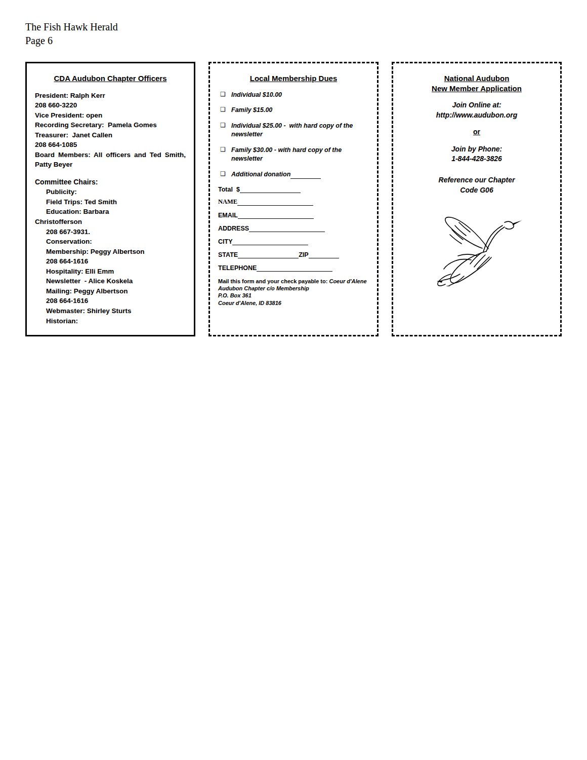The Fish Hawk Herald
Page 6
CDA Audubon Chapter Officers
President: Ralph Kerr
208 660-3220
Vice President: open
Recording Secretary: Pamela Gomes
Treasurer: Janet Callen
208 664-1085
Board Members: All officers and Ted Smith, Patty Beyer
Committee Chairs:
Publicity:
Field Trips: Ted Smith
Education: Barbara
Christofferson
208 667-3931.
Conservation:
Membership: Peggy Albertson
208 664-1616
Hospitality: Elli Emm
Newsletter - Alice Koskela
Mailing: Peggy Albertson
208 664-1616
Webmaster: Shirley Sturts
Historian:
Local Membership Dues
Individual $10.00
Family $15.00
Individual $25.00 - with hard copy of the newsletter
Family $30.00 - with hard copy of the newsletter
Additional donation
Total $
NAME
EMAIL
ADDRESS
CITY
STATE ZIP
TELEPHONE
Mail this form and your check payable to: Coeur d'Alene Audubon Chapter c/o Membership
P.O. Box 361
Coeur d'Alene, ID 83816
National Audubon
New Member Application
Join Online at:
http://www.audubon.org
or
Join by Phone:
1-844-428-3826
Reference our Chapter
Code G06